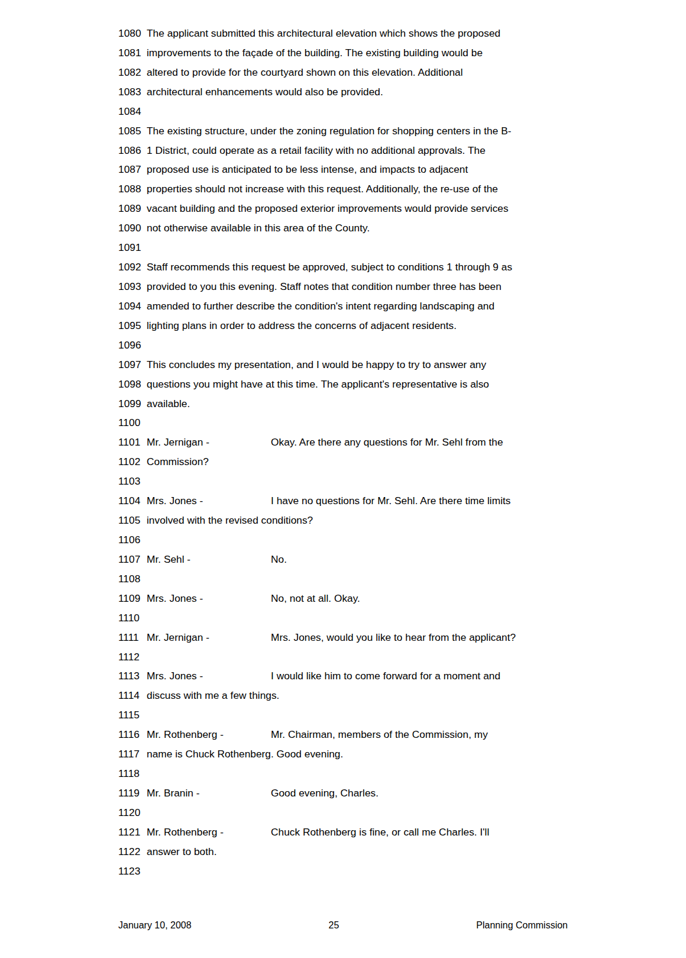1080
The applicant submitted this architectural elevation which shows the proposed
1081
improvements to the façade of the building. The existing building would be
1082
altered to provide for the courtyard shown on this elevation. Additional
1083
architectural enhancements would also be provided.
1084
1085
The existing structure, under the zoning regulation for shopping centers in the B-
1086
1 District, could operate as a retail facility with no additional approvals. The
1087
proposed use is anticipated to be less intense, and impacts to adjacent
1088
properties should not increase with this request. Additionally, the re-use of the
1089
vacant building and the proposed exterior improvements would provide services
1090
not otherwise available in this area of the County.
1091
1092
Staff recommends this request be approved, subject to conditions 1 through 9 as
1093
provided to you this evening. Staff notes that condition number three has been
1094
amended to further describe the condition's intent regarding landscaping and
1095
lighting plans in order to address the concerns of adjacent residents.
1096
1097
This concludes my presentation, and I would be happy to try to answer any
1098
questions you might have at this time. The applicant's representative is also
1099
available.
1100
1101
Mr. Jernigan -Okay. Are there any questions for Mr. Sehl from the
1102
Commission?
1103
1104
Mrs. Jones -I have no questions for Mr. Sehl. Are there time limits
1105
involved with the revised conditions?
1106
1107
Mr. Sehl -No.
1108
1109
Mrs. Jones -No, not at all. Okay.
1110
1111
Mr. Jernigan -Mrs. Jones, would you like to hear from the applicant?
1112
1113
Mrs. Jones -I would like him to come forward for a moment and
1114
discuss with me a few things.
1115
1116
Mr. Rothenberg -Mr. Chairman, members of the Commission, my
1117
name is Chuck Rothenberg. Good evening.
1118
1119
Mr. Branin -Good evening, Charles.
1120
1121
Mr. Rothenberg -Chuck Rothenberg is fine, or call me Charles. I'll
1122
answer to both.
1123
January 10, 2008
25
Planning Commission